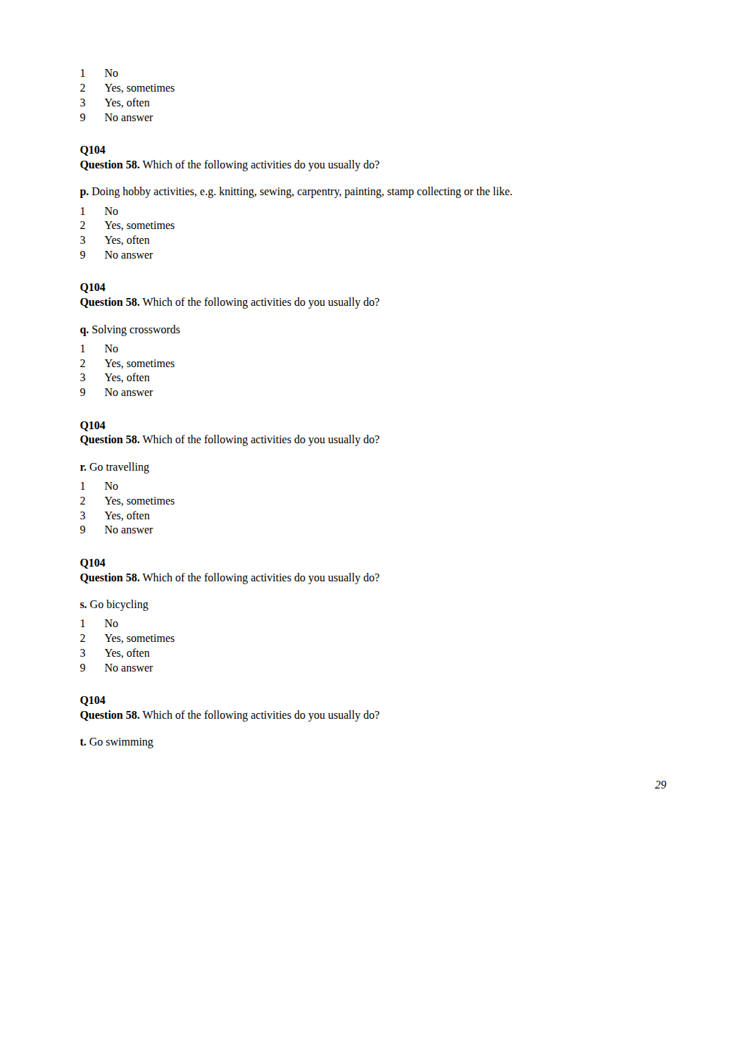1 No
2 Yes, sometimes
3 Yes, often
9 No answer
Q104
Question 58. Which of the following activities do you usually do?
p. Doing hobby activities, e.g. knitting, sewing, carpentry, painting, stamp collecting or the like.
1 No
2 Yes, sometimes
3 Yes, often
9 No answer
Q104
Question 58. Which of the following activities do you usually do?
q. Solving crosswords
1 No
2 Yes, sometimes
3 Yes, often
9 No answer
Q104
Question 58. Which of the following activities do you usually do?
r. Go travelling
1 No
2 Yes, sometimes
3 Yes, often
9 No answer
Q104
Question 58. Which of the following activities do you usually do?
s. Go bicycling
1 No
2 Yes, sometimes
3 Yes, often
9 No answer
Q104
Question 58. Which of the following activities do you usually do?
t. Go swimming
29